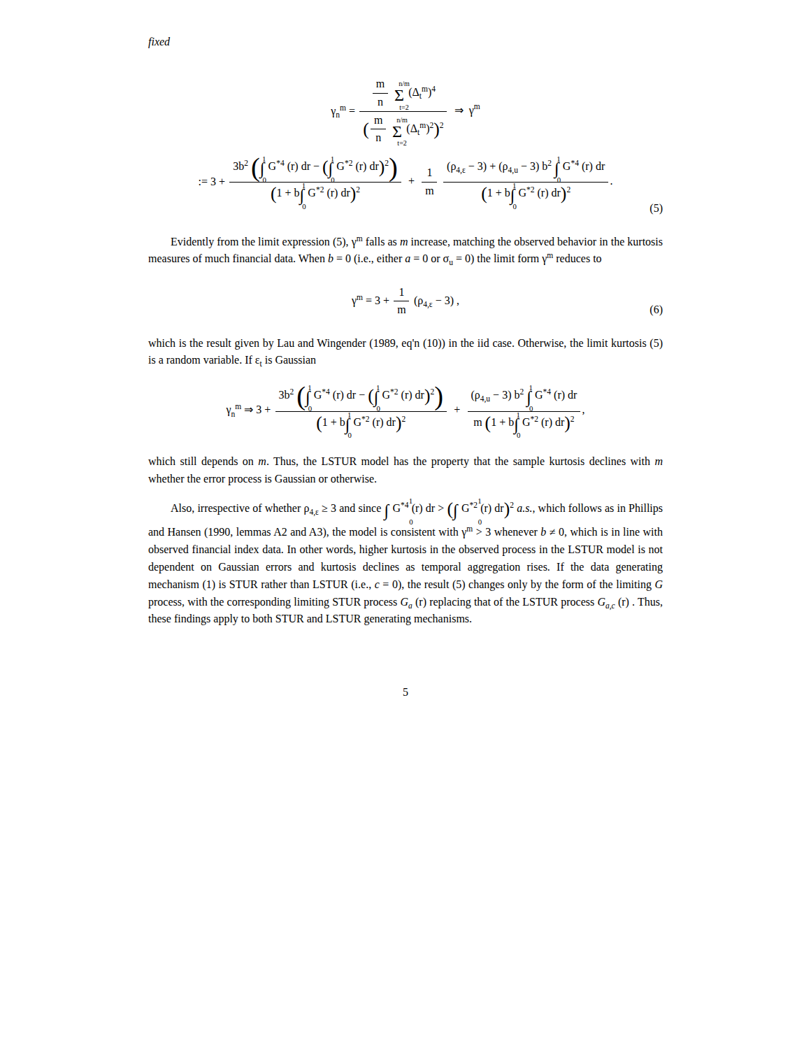fixed
γnm = mn Σt=2n/m (Δtm)4 (mn Σt=2n/m (Δtm)2)2 ⇒ γm := 3 + 3b2 (∫01 G*4 (r) dr − (∫01 G*2 (r) dr)2) (1 + b∫01 G*2 (r) dr)2 + 1 m (ρ4,ε − 3) + (ρ4,u − 3) b2 ∫01 G*4 (r) dr (1 + b∫01 G*2 (r) dr)2 .
(5)
Evidently from the limit expression (5), γm falls as m increase, matching the observed behavior in the kurtosis measures of much financial data. When b = 0 (i.e., either a = 0 or σu = 0) the limit form γm reduces to
γm = 3 + 1 m (ρ4,ε − 3) ,
(6)
which is the result given by Lau and Wingender (1989, eq'n (10)) in the iid case. Otherwise, the limit kurtosis (5) is a random variable. If εt is Gaussian
γnm ⇒ 3 + 3b2 (∫01 G*4 (r) dr − (∫01 G*2 (r) dr)2) (1 + b∫01 G*2 (r) dr)2 + (ρ4,u − 3) b2 ∫01 G*4 (r) dr m (1 + b∫01 G*2 (r) dr)2 ,
which still depends on m. Thus, the LSTUR model has the property that the sample kurtosis declines with m whether the error process is Gaussian or otherwise.
Also, irrespective of whether ρ4,ε ≥ 3 and since ∫01 G*4 (r) dr > (∫01 G*2 (r) dr)2 a.s., which follows as in Phillips and Hansen (1990, lemmas A2 and A3), the model is consistent with γm > 3 whenever b ≠ 0, which is in line with observed financial index data. In other words, higher kurtosis in the observed process in the LSTUR model is not dependent on Gaussian errors and kurtosis declines as temporal aggregation rises. If the data generating mechanism (1) is STUR rather than LSTUR (i.e., c = 0), the result (5) changes only by the form of the limiting G process, with the corresponding limiting STUR process Ga (r) replacing that of the LSTUR process Ga,c (r) . Thus, these findings apply to both STUR and LSTUR generating mechanisms.
5